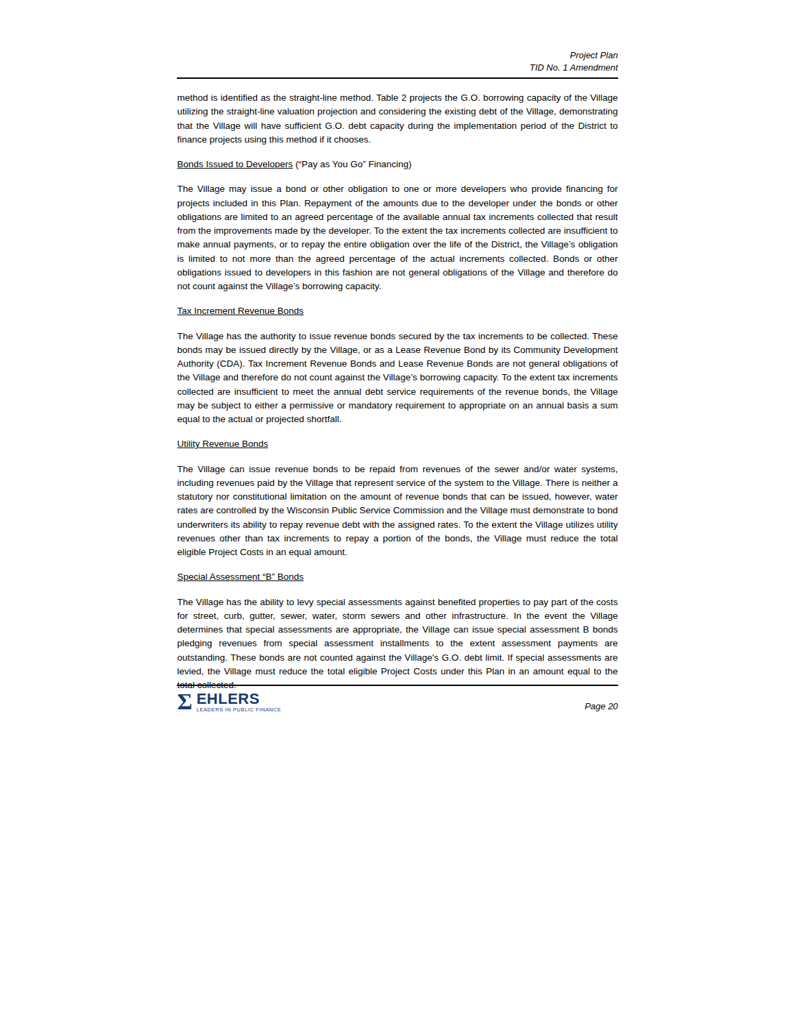Project Plan
TID No. 1 Amendment
method is identified as the straight-line method. Table 2 projects the G.O. borrowing capacity of the Village utilizing the straight-line valuation projection and considering the existing debt of the Village, demonstrating that the Village will have sufficient G.O. debt capacity during the implementation period of the District to finance projects using this method if it chooses.
Bonds Issued to Developers (“Pay as You Go” Financing)
The Village may issue a bond or other obligation to one or more developers who provide financing for projects included in this Plan. Repayment of the amounts due to the developer under the bonds or other obligations are limited to an agreed percentage of the available annual tax increments collected that result from the improvements made by the developer. To the extent the tax increments collected are insufficient to make annual payments, or to repay the entire obligation over the life of the District, the Village’s obligation is limited to not more than the agreed percentage of the actual increments collected. Bonds or other obligations issued to developers in this fashion are not general obligations of the Village and therefore do not count against the Village’s borrowing capacity.
Tax Increment Revenue Bonds
The Village has the authority to issue revenue bonds secured by the tax increments to be collected. These bonds may be issued directly by the Village, or as a Lease Revenue Bond by its Community Development Authority (CDA). Tax Increment Revenue Bonds and Lease Revenue Bonds are not general obligations of the Village and therefore do not count against the Village’s borrowing capacity. To the extent tax increments collected are insufficient to meet the annual debt service requirements of the revenue bonds, the Village may be subject to either a permissive or mandatory requirement to appropriate on an annual basis a sum equal to the actual or projected shortfall.
Utility Revenue Bonds
The Village can issue revenue bonds to be repaid from revenues of the sewer and/or water systems, including revenues paid by the Village that represent service of the system to the Village. There is neither a statutory nor constitutional limitation on the amount of revenue bonds that can be issued, however, water rates are controlled by the Wisconsin Public Service Commission and the Village must demonstrate to bond underwriters its ability to repay revenue debt with the assigned rates. To the extent the Village utilizes utility revenues other than tax increments to repay a portion of the bonds, the Village must reduce the total eligible Project Costs in an equal amount.
Special Assessment “B” Bonds
The Village has the ability to levy special assessments against benefited properties to pay part of the costs for street, curb, gutter, sewer, water, storm sewers and other infrastructure. In the event the Village determines that special assessments are appropriate, the Village can issue special assessment B bonds pledging revenues from special assessment installments to the extent assessment payments are outstanding. These bonds are not counted against the Village's G.O. debt limit. If special assessments are levied, the Village must reduce the total eligible Project Costs under this Plan in an amount equal to the total collected.
Σ EHLERS LEADERS IN PUBLIC FINANCE
Page 20